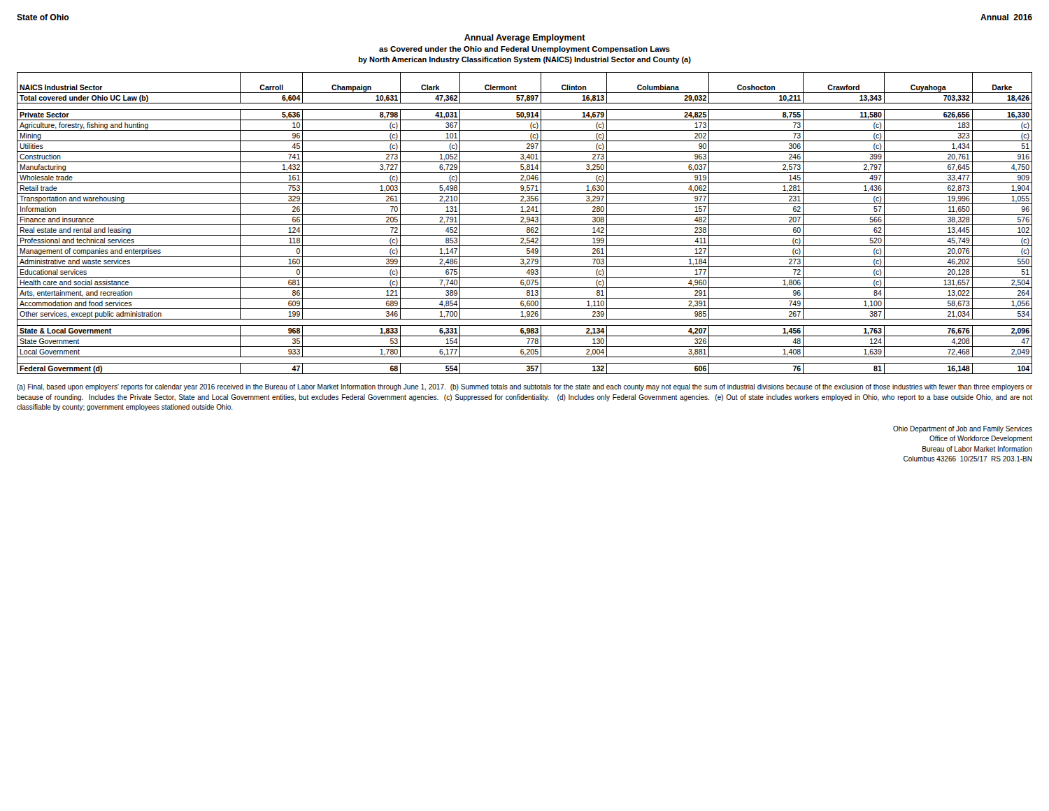State of Ohio
Annual 2016
Annual Average Employment
as Covered under the Ohio and Federal Unemployment Compensation Laws
by North American Industry Classification System (NAICS) Industrial Sector and County (a)
| NAICS Industrial Sector | Carroll | Champaign | Clark | Clermont | Clinton | Columbiana | Coshocton | Crawford | Cuyahoga | Darke |
| --- | --- | --- | --- | --- | --- | --- | --- | --- | --- | --- |
| Total covered under Ohio UC Law (b) | 6,604 | 10,631 | 47,362 | 57,897 | 16,813 | 29,032 | 10,211 | 13,343 | 703,332 | 18,426 |
| Private Sector | 5,636 | 8,798 | 41,031 | 50,914 | 14,679 | 24,825 | 8,755 | 11,580 | 626,656 | 16,330 |
| Agriculture, forestry, fishing and hunting | 10 | (c) | 367 | (c) | (c) | 173 | 73 | (c) | 183 | (c) |
| Mining | 96 | (c) | 101 | (c) | (c) | 202 | 73 | (c) | 323 | (c) |
| Utilities | 45 | (c) | (c) | 297 | (c) | 90 | 306 | (c) | 1,434 | 51 |
| Construction | 741 | 273 | 1,052 | 3,401 | 273 | 963 | 246 | 399 | 20,761 | 916 |
| Manufacturing | 1,432 | 3,727 | 6,729 | 5,814 | 3,250 | 6,037 | 2,573 | 2,797 | 67,645 | 4,750 |
| Wholesale trade | 161 | (c) | (c) | 2,046 | (c) | 919 | 145 | 497 | 33,477 | 909 |
| Retail trade | 753 | 1,003 | 5,498 | 9,571 | 1,630 | 4,062 | 1,281 | 1,436 | 62,873 | 1,904 |
| Transportation and warehousing | 329 | 261 | 2,210 | 2,356 | 3,297 | 977 | 231 | (c) | 19,996 | 1,055 |
| Information | 26 | 70 | 131 | 1,241 | 280 | 157 | 62 | 57 | 11,650 | 96 |
| Finance and insurance | 66 | 205 | 2,791 | 2,943 | 308 | 482 | 207 | 566 | 38,328 | 576 |
| Real estate and rental and leasing | 124 | 72 | 452 | 862 | 142 | 238 | 60 | 62 | 13,445 | 102 |
| Professional and technical services | 118 | (c) | 853 | 2,542 | 199 | 411 | (c) | 520 | 45,749 | (c) |
| Management of companies and enterprises | 0 | (c) | 1,147 | 549 | 261 | 127 | (c) | (c) | 20,076 | (c) |
| Administrative and waste services | 160 | 399 | 2,486 | 3,279 | 703 | 1,184 | 273 | (c) | 46,202 | 550 |
| Educational services | 0 | (c) | 675 | 493 | (c) | 177 | 72 | (c) | 20,128 | 51 |
| Health care and social assistance | 681 | (c) | 7,740 | 6,075 | (c) | 4,960 | 1,806 | (c) | 131,657 | 2,504 |
| Arts, entertainment, and recreation | 86 | 121 | 389 | 813 | 81 | 291 | 96 | 84 | 13,022 | 264 |
| Accommodation and food services | 609 | 689 | 4,854 | 6,600 | 1,110 | 2,391 | 749 | 1,100 | 58,673 | 1,056 |
| Other services, except public administration | 199 | 346 | 1,700 | 1,926 | 239 | 985 | 267 | 387 | 21,034 | 534 |
| State & Local Government | 968 | 1,833 | 6,331 | 6,983 | 2,134 | 4,207 | 1,456 | 1,763 | 76,676 | 2,096 |
| State Government | 35 | 53 | 154 | 778 | 130 | 326 | 48 | 124 | 4,208 | 47 |
| Local Government | 933 | 1,780 | 6,177 | 6,205 | 2,004 | 3,881 | 1,408 | 1,639 | 72,468 | 2,049 |
| Federal Government (d) | 47 | 68 | 554 | 357 | 132 | 606 | 76 | 81 | 16,148 | 104 |
(a) Final, based upon employers' reports for calendar year 2016 received in the Bureau of Labor Market Information through June 1, 2017. (b) Summed totals and subtotals for the state and each county may not equal the sum of industrial divisions because of the exclusion of those industries with fewer than three employers or because of rounding. Includes the Private Sector, State and Local Government entities, but excludes Federal Government agencies. (c) Suppressed for confidentiality. (d) Includes only Federal Government agencies. (e) Out of state includes workers employed in Ohio, who report to a base outside Ohio, and are not classifiable by county; government employees stationed outside Ohio.
Ohio Department of Job and Family Services
Office of Workforce Development
Bureau of Labor Market Information
Columbus 43266 10/25/17 RS 203.1-BN